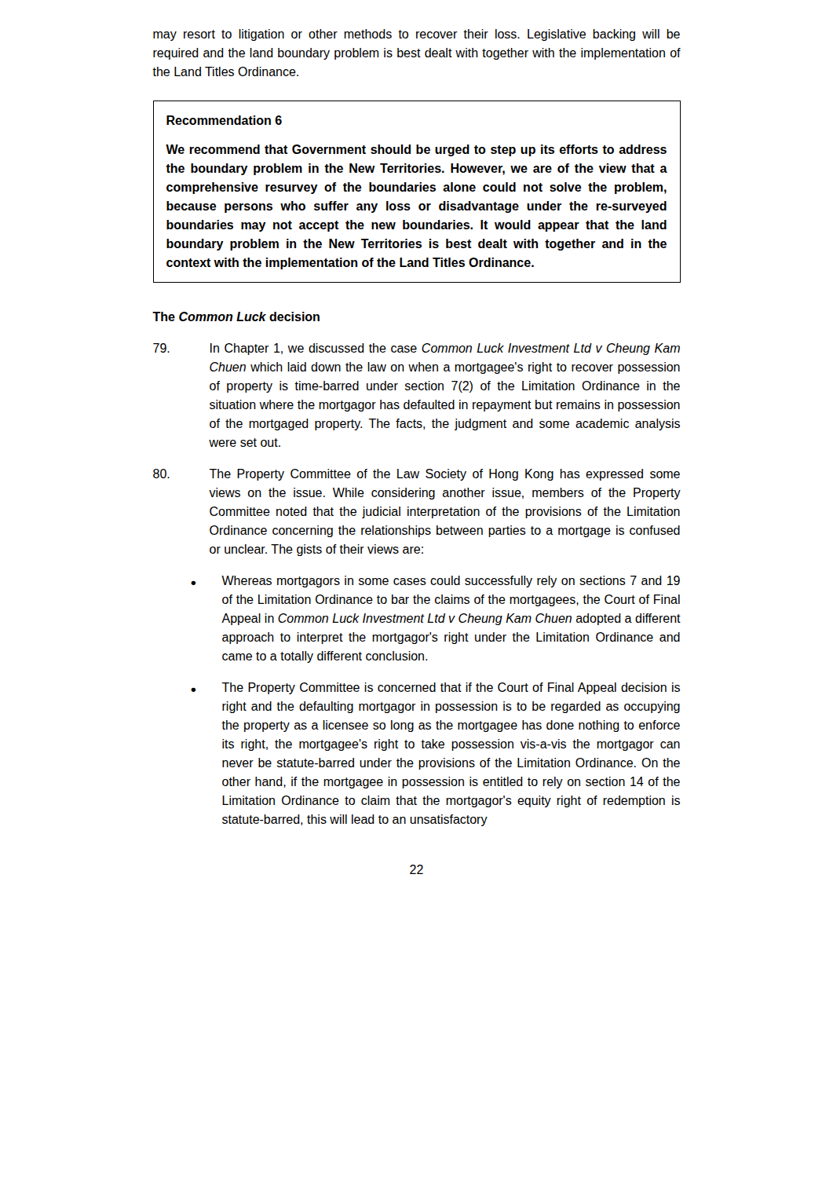may resort to litigation or other methods to recover their loss. Legislative backing will be required and the land boundary problem is best dealt with together with the implementation of the Land Titles Ordinance.
Recommendation 6
We recommend that Government should be urged to step up its efforts to address the boundary problem in the New Territories. However, we are of the view that a comprehensive resurvey of the boundaries alone could not solve the problem, because persons who suffer any loss or disadvantage under the re-surveyed boundaries may not accept the new boundaries. It would appear that the land boundary problem in the New Territories is best dealt with together and in the context with the implementation of the Land Titles Ordinance.
The Common Luck decision
79.
In Chapter 1, we discussed the case Common Luck Investment Ltd v Cheung Kam Chuen which laid down the law on when a mortgagee's right to recover possession of property is time-barred under section 7(2) of the Limitation Ordinance in the situation where the mortgagor has defaulted in repayment but remains in possession of the mortgaged property. The facts, the judgment and some academic analysis were set out.
80.
The Property Committee of the Law Society of Hong Kong has expressed some views on the issue. While considering another issue, members of the Property Committee noted that the judicial interpretation of the provisions of the Limitation Ordinance concerning the relationships between parties to a mortgage is confused or unclear. The gists of their views are:
Whereas mortgagors in some cases could successfully rely on sections 7 and 19 of the Limitation Ordinance to bar the claims of the mortgagees, the Court of Final Appeal in Common Luck Investment Ltd v Cheung Kam Chuen adopted a different approach to interpret the mortgagor's right under the Limitation Ordinance and came to a totally different conclusion.
The Property Committee is concerned that if the Court of Final Appeal decision is right and the defaulting mortgagor in possession is to be regarded as occupying the property as a licensee so long as the mortgagee has done nothing to enforce its right, the mortgagee's right to take possession vis-a-vis the mortgagor can never be statute-barred under the provisions of the Limitation Ordinance. On the other hand, if the mortgagee in possession is entitled to rely on section 14 of the Limitation Ordinance to claim that the mortgagor's equity right of redemption is statute-barred, this will lead to an unsatisfactory
22